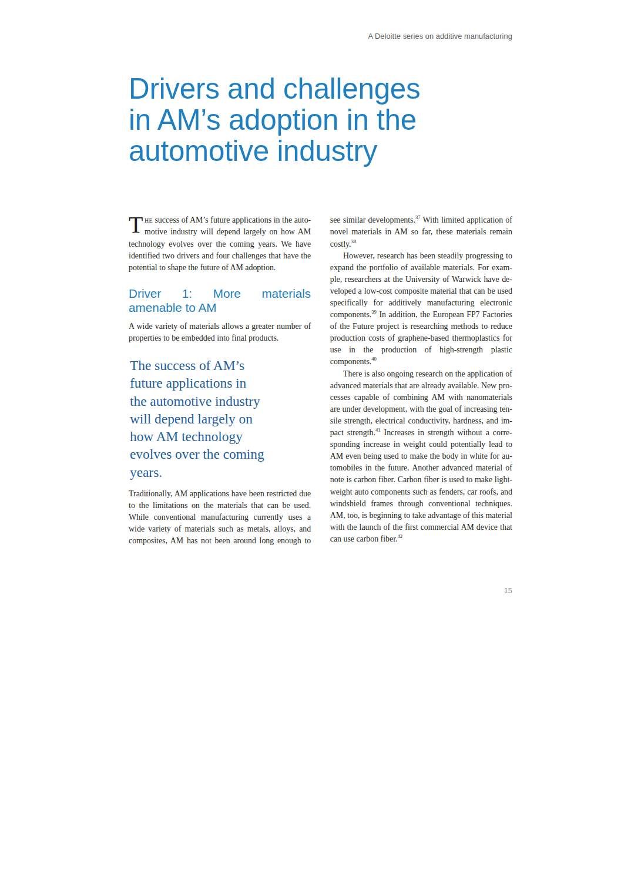A Deloitte series on additive manufacturing
Drivers and challenges
in AM’s adoption in the
automotive industry
The success of AM’s future applications in the automotive industry will depend largely on how AM technology evolves over the coming years. We have identified two drivers and four challenges that have the potential to shape the future of AM adoption.
Driver 1: More materials amenable to AM
A wide variety of materials allows a greater number of properties to be embedded into final products.
The success of AM’s future applications in the automotive industry will depend largely on how AM technology evolves over the coming years. Traditionally, AM applications have been restricted due to the limitations on the materials that can be used. While conventional manufacturing currently uses a wide variety of materials such as metals, alloys, and composites, AM has not been around long enough to see similar developments.37 With limited application of novel materials in AM so far, these materials remain costly.38
However, research has been steadily progressing to expand the portfolio of available materials. For example, researchers at the University of Warwick have developed a low-cost composite material that can be used specifically for additively manufacturing electronic components.39 In addition, the European FP7 Factories of the Future project is researching methods to reduce production costs of graphene-based thermoplastics for use in the production of high-strength plastic components.40
There is also ongoing research on the application of advanced materials that are already available. New processes capable of combining AM with nanomaterials are under development, with the goal of increasing tensile strength, electrical conductivity, hardness, and impact strength.41 Increases in strength without a corresponding increase in weight could potentially lead to AM even being used to make the body in white for automobiles in the future. Another advanced material of note is carbon fiber. Carbon fiber is used to make lightweight auto components such as fenders, car roofs, and windshield frames through conventional techniques. AM, too, is beginning to take advantage of this material with the launch of the first commercial AM device that can use carbon fiber.42
15